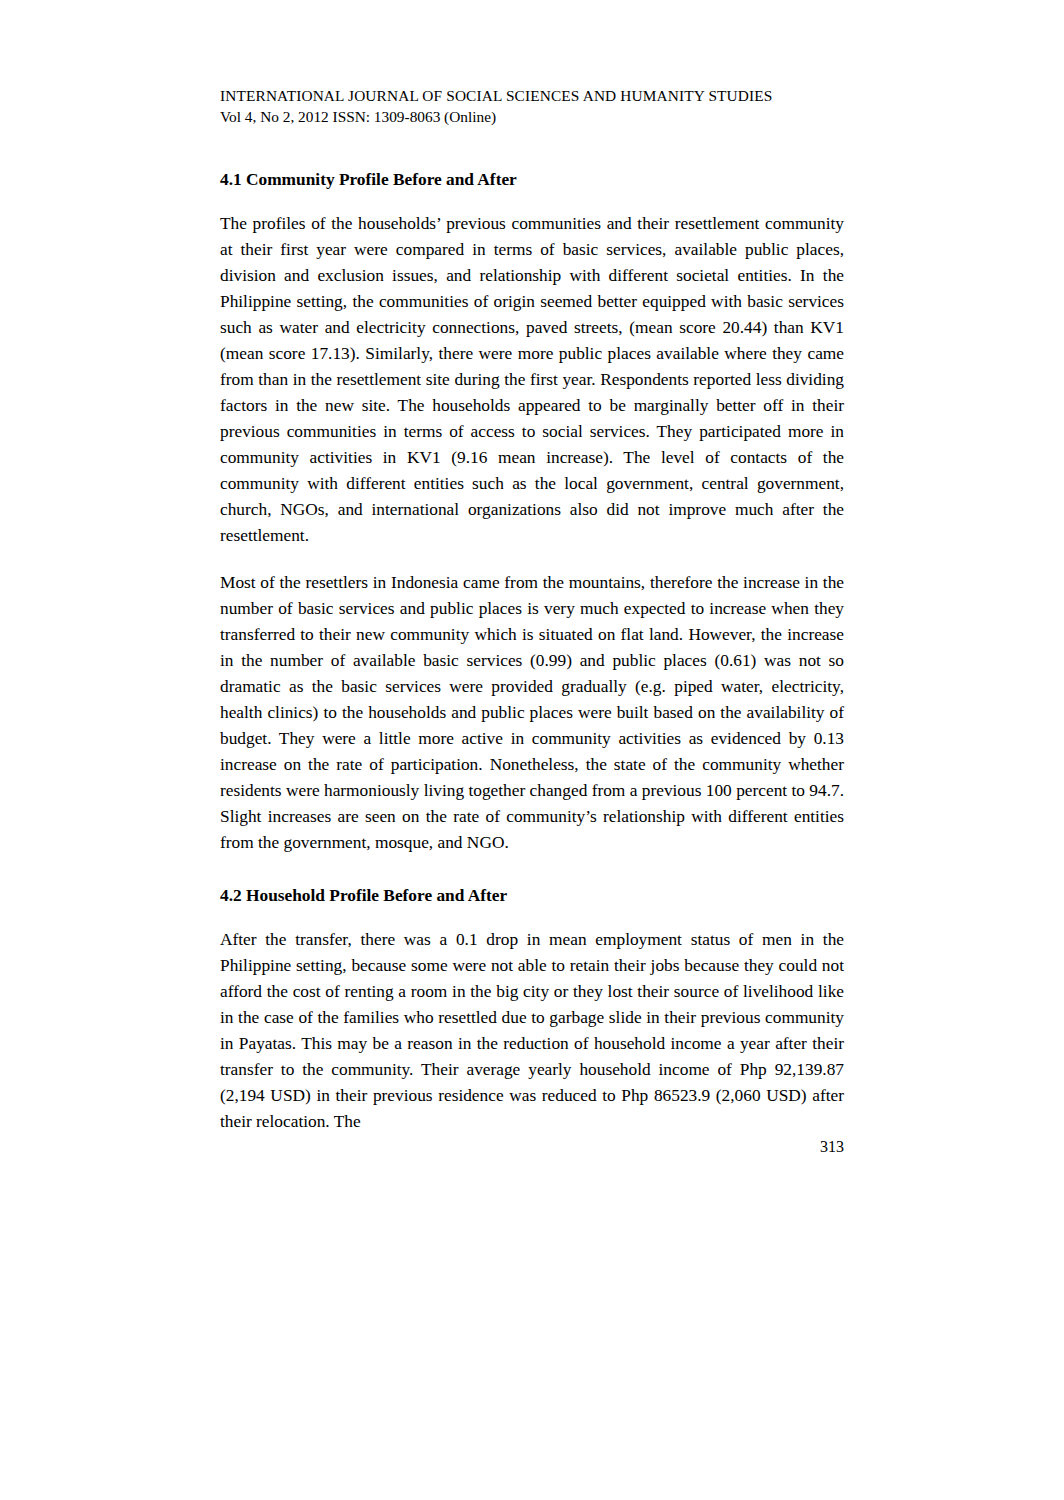INTERNATIONAL JOURNAL OF SOCIAL SCIENCES AND HUMANITY STUDIES
Vol 4, No 2, 2012 ISSN: 1309-8063 (Online)
4.1 Community Profile Before and After
The profiles of the households’ previous communities and their resettlement community at their first year were compared in terms of basic services, available public places, division and exclusion issues, and relationship with different societal entities. In the Philippine setting, the communities of origin seemed better equipped with basic services such as water and electricity connections, paved streets, (mean score 20.44) than KV1 (mean score 17.13). Similarly, there were more public places available where they came from than in the resettlement site during the first year. Respondents reported less dividing factors in the new site. The households appeared to be marginally better off in their previous communities in terms of access to social services. They participated more in community activities in KV1 (9.16 mean increase). The level of contacts of the community with different entities such as the local government, central government, church, NGOs, and international organizations also did not improve much after the resettlement.
Most of the resettlers in Indonesia came from the mountains, therefore the increase in the number of basic services and public places is very much expected to increase when they transferred to their new community which is situated on flat land. However, the increase in the number of available basic services (0.99) and public places (0.61) was not so dramatic as the basic services were provided gradually (e.g. piped water, electricity, health clinics) to the households and public places were built based on the availability of budget. They were a little more active in community activities as evidenced by 0.13 increase on the rate of participation. Nonetheless, the state of the community whether residents were harmoniously living together changed from a previous 100 percent to 94.7. Slight increases are seen on the rate of community’s relationship with different entities from the government, mosque, and NGO.
4.2 Household Profile Before and After
After the transfer, there was a 0.1 drop in mean employment status of men in the Philippine setting, because some were not able to retain their jobs because they could not afford the cost of renting a room in the big city or they lost their source of livelihood like in the case of the families who resettled due to garbage slide in their previous community in Payatas. This may be a reason in the reduction of household income a year after their transfer to the community. Their average yearly household income of Php 92,139.87 (2,194 USD) in their previous residence was reduced to Php 86523.9 (2,060 USD) after their relocation. The
313